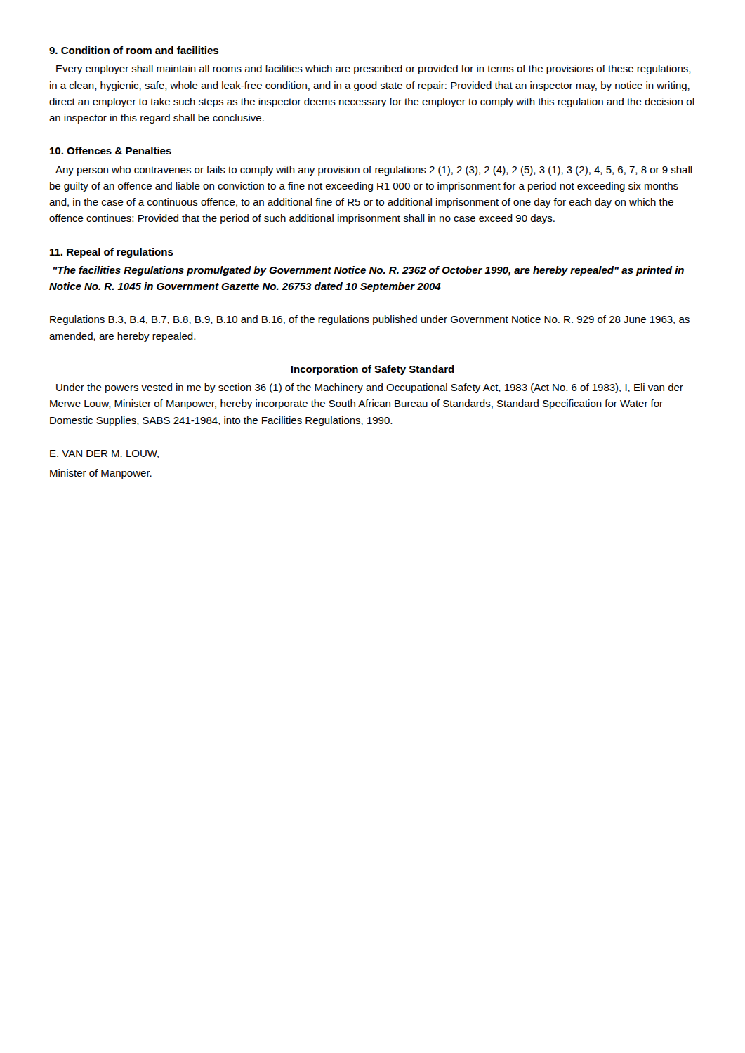9. Condition of room and facilities
Every employer shall maintain all rooms and facilities which are prescribed or provided for in terms of the provisions of these regulations, in a clean, hygienic, safe, whole and leak-free condition, and in a good state of repair: Provided that an inspector may, by notice in writing, direct an employer to take such steps as the inspector deems necessary for the employer to comply with this regulation and the decision of an inspector in this regard shall be conclusive.
10. Offences & Penalties
Any person who contravenes or fails to comply with any provision of regulations 2 (1), 2 (3), 2 (4), 2 (5), 3 (1), 3 (2), 4, 5, 6, 7, 8 or 9 shall be guilty of an offence and liable on conviction to a fine not exceeding R1 000 or to imprisonment for a period not exceeding six months and, in the case of a continuous offence, to an additional fine of R5 or to additional imprisonment of one day for each day on which the offence continues: Provided that the period of such additional imprisonment shall in no case exceed 90 days.
11. Repeal of regulations
"The facilities Regulations promulgated by Government Notice No. R. 2362 of October 1990, are hereby repealed" as printed in Notice No. R. 1045 in Government Gazette No. 26753 dated 10 September 2004
Regulations B.3, B.4, B.7, B.8, B.9, B.10 and B.16, of the regulations published under Government Notice No. R. 929 of 28 June 1963, as amended, are hereby repealed.
Incorporation of Safety Standard
Under the powers vested in me by section 36 (1) of the Machinery and Occupational Safety Act, 1983 (Act No. 6 of 1983), I, Eli van der Merwe Louw, Minister of Manpower, hereby incorporate the South African Bureau of Standards, Standard Specification for Water for Domestic Supplies, SABS 241-1984, into the Facilities Regulations, 1990.
E. VAN DER M. LOUW,
Minister of Manpower.